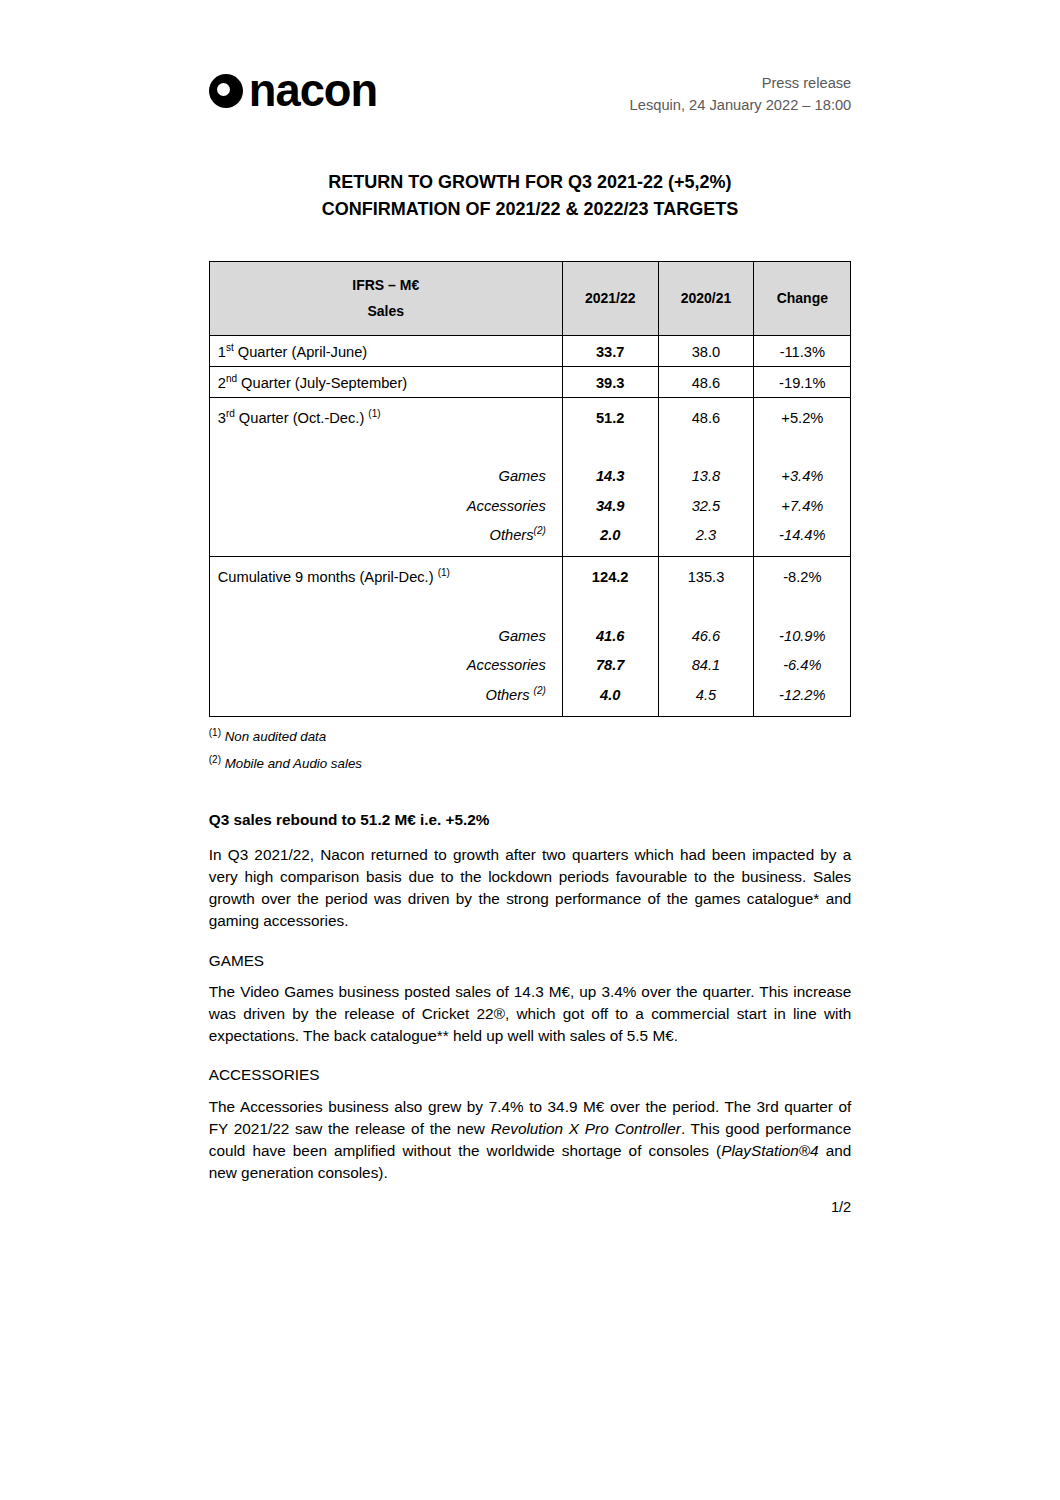nacon
Press release
Lesquin, 24 January 2022 – 18:00
RETURN TO GROWTH FOR Q3 2021-22 (+5,2%) CONFIRMATION OF 2021/22 & 2022/23 TARGETS
| IFRS – M€ Sales | 2021/22 | 2020/21 | Change |
| --- | --- | --- | --- |
| 1 st Quarter (April-June) | 33.7 | 38.0 | -11.3% |
| 2 nd Quarter (July-September) | 39.3 | 48.6 | -19.1% |
| 3 rd Quarter (Oct.-Dec.) (1) Games Accessories Others (2) | 51.2 14.3 34.9 2.0 | 48.6 13.8 32.5 2.3 | +5.2% +3.4% +7.4% -14.4% |
| Cumulative 9 months (April-Dec.) (1) Games Accessories Others (2) | 124.2 41.6 78.7 4.0 | 135.3 46.6 84.1 4.5 | -8.2% -10.9% -6.4% -12.2% |
(1) Non audited data
(2) Mobile and Audio sales
Q3 sales rebound to 51.2 M€ i.e. +5.2%
In Q3 2021/22, Nacon returned to growth after two quarters which had been impacted by a very high comparison basis due to the lockdown periods favourable to the business. Sales growth over the period was driven by the strong performance of the games catalogue* and gaming accessories.
GAMES
The Video Games business posted sales of 14.3 M€, up 3.4% over the quarter. This increase was driven by the release of Cricket 22®, which got off to a commercial start in line with expectations. The back catalogue** held up well with sales of 5.5 M€.
ACCESSORIES
The Accessories business also grew by 7.4% to 34.9 M€ over the period. The 3rd quarter of FY 2021/22 saw the release of the new Revolution X Pro Controller. This good performance could have been amplified without the worldwide shortage of consoles (PlayStation®4 and new generation consoles).
1/2